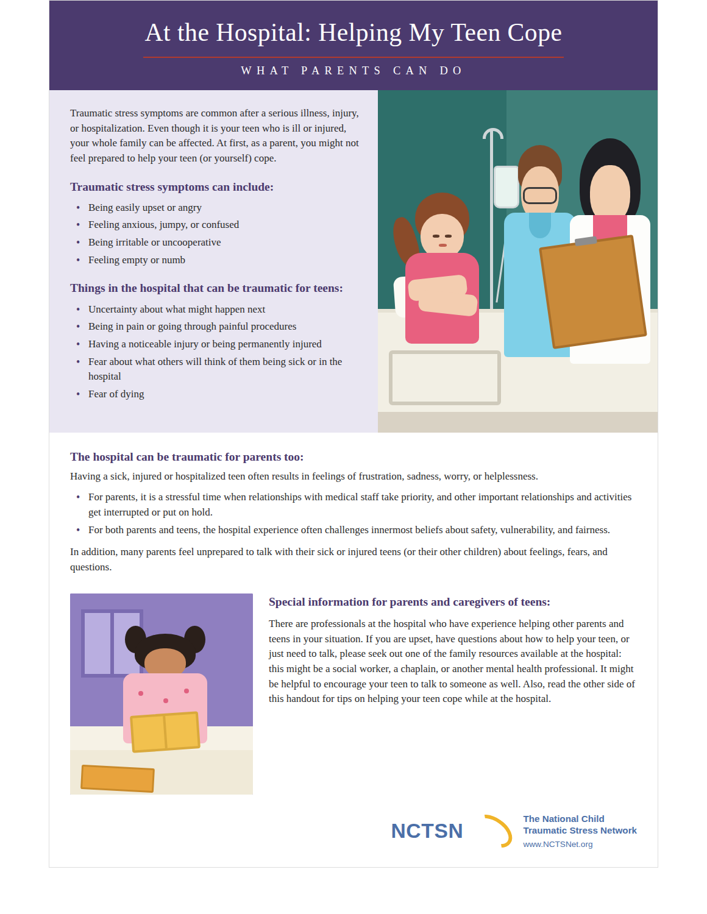At the Hospital: Helping My Teen Cope
What Parents Can Do
Traumatic stress symptoms are common after a serious illness, injury, or hospitalization. Even though it is your teen who is ill or injured, your whole family can be affected. At first, as a parent, you might not feel prepared to help your teen (or yourself) cope.
Traumatic stress symptoms can include:
Being easily upset or angry
Feeling anxious, jumpy, or confused
Being irritable or uncooperative
Feeling empty or numb
Things in the hospital that can be traumatic for teens:
Uncertainty about what might happen next
Being in pain or going through painful procedures
Having a noticeable injury or being permanently injured
Fear about what others will think of them being sick or in the hospital
Fear of dying
The hospital can be traumatic for parents too:
Having a sick, injured or hospitalized teen often results in feelings of frustration, sadness, worry, or helplessness.
For parents, it is a stressful time when relationships with medical staff take priority, and other important relationships and activities get interrupted or put on hold.
For both parents and teens, the hospital experience often challenges innermost beliefs about safety, vulnerability, and fairness.
In addition, many parents feel unprepared to talk with their sick or injured teens (or their other children) about feelings, fears, and questions.
Special information for parents and caregivers of teens:
There are professionals at the hospital who have experience helping other parents and teens in your situation. If you are upset, have questions about how to help your teen, or just need to talk, please seek out one of the family resources available at the hospital: this might be a social worker, a chaplain, or another mental health professional. It might be helpful to encourage your teen to talk to someone as well. Also, read the other side of this handout for tips on helping your teen cope while at the hospital.
NCTSN
The National Child
Traumatic Stress Network
www.NCTSNet.org